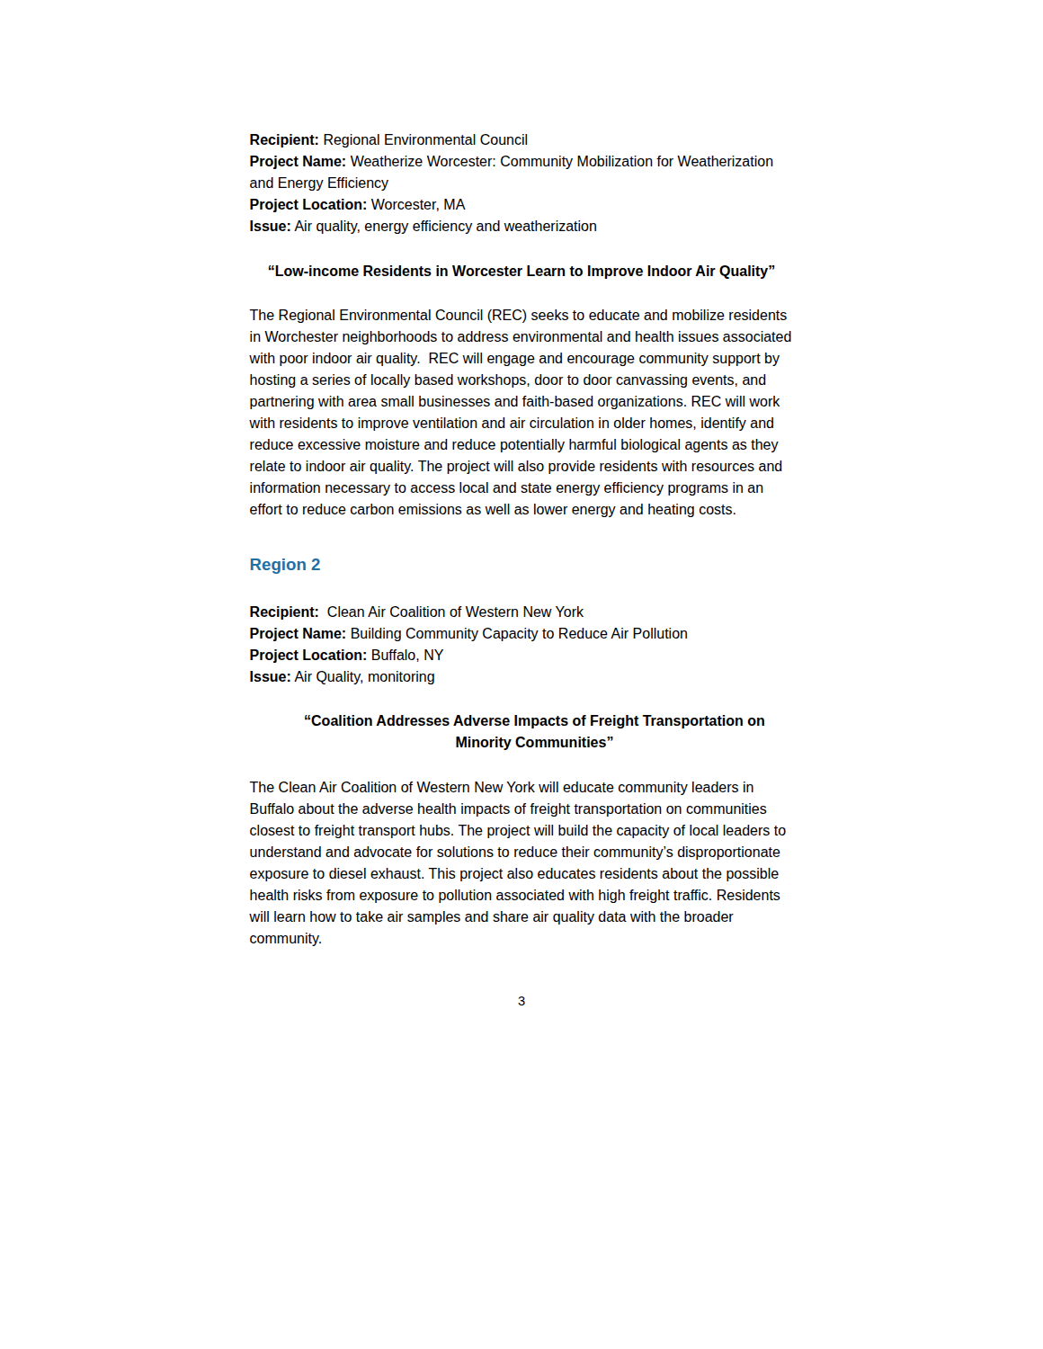Recipient: Regional Environmental Council
Project Name: Weatherize Worcester: Community Mobilization for Weatherization and Energy Efficiency
Project Location: Worcester, MA
Issue: Air quality, energy efficiency and weatherization
“Low-income Residents in Worcester Learn to Improve Indoor Air Quality”
The Regional Environmental Council (REC) seeks to educate and mobilize residents in Worchester neighborhoods to address environmental and health issues associated with poor indoor air quality. REC will engage and encourage community support by hosting a series of locally based workshops, door to door canvassing events, and partnering with area small businesses and faith-based organizations. REC will work with residents to improve ventilation and air circulation in older homes, identify and reduce excessive moisture and reduce potentially harmful biological agents as they relate to indoor air quality. The project will also provide residents with resources and information necessary to access local and state energy efficiency programs in an effort to reduce carbon emissions as well as lower energy and heating costs.
Region 2
Recipient: Clean Air Coalition of Western New York
Project Name: Building Community Capacity to Reduce Air Pollution
Project Location: Buffalo, NY
Issue: Air Quality, monitoring
“Coalition Addresses Adverse Impacts of Freight Transportation on Minority Communities”
The Clean Air Coalition of Western New York will educate community leaders in Buffalo about the adverse health impacts of freight transportation on communities closest to freight transport hubs. The project will build the capacity of local leaders to understand and advocate for solutions to reduce their community’s disproportionate exposure to diesel exhaust. This project also educates residents about the possible health risks from exposure to pollution associated with high freight traffic. Residents will learn how to take air samples and share air quality data with the broader community.
3